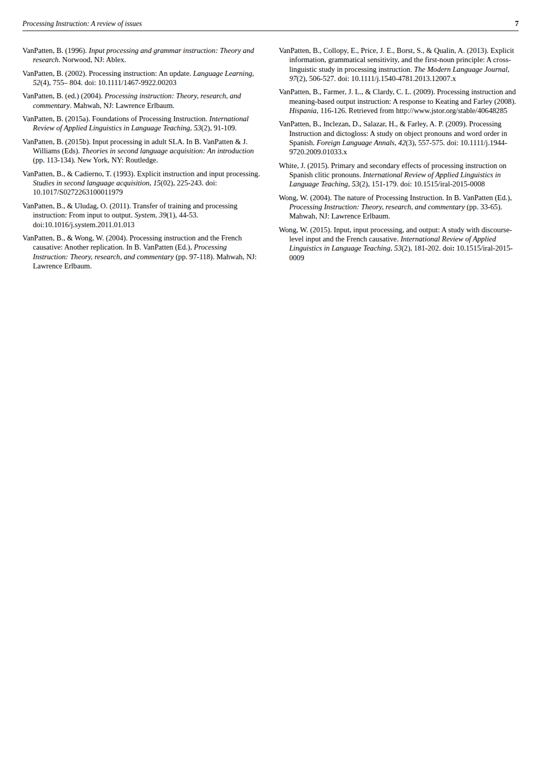Processing Instruction: A review of issues 7
VanPatten, B. (1996). Input processing and grammar instruction: Theory and research. Norwood, NJ: Ablex.
VanPatten, B. (2002). Processing instruction: An update. Language Learning, 52(4), 755– 804. doi: 10.1111/1467-9922.00203
VanPatten, B. (ed.) (2004). Processing instruction: Theory, research, and commentary. Mahwah, NJ: Lawrence Erlbaum.
VanPatten, B. (2015a). Foundations of Processing Instruction. International Review of Applied Linguistics in Language Teaching, 53(2), 91-109.
VanPatten, B. (2015b). Input processing in adult SLA. In B. VanPatten & J. Williams (Eds). Theories in second language acquisition: An introduction (pp. 113-134). New York, NY: Routledge.
VanPatten, B., & Cadierno, T. (1993). Explicit instruction and input processing. Studies in second language acquisition, 15(02), 225-243. doi: 10.1017/S0272263100011979
VanPatten, B., & Uludag, O. (2011). Transfer of training and processing instruction: From input to output. System, 39(1), 44-53. doi:10.1016/j.system.2011.01.013
VanPatten, B., & Wong, W. (2004). Processing instruction and the French causative: Another replication. In B. VanPatten (Ed.), Processing Instruction: Theory, research, and commentary (pp. 97-118). Mahwah, NJ: Lawrence Erlbaum.
VanPatten, B., Collopy, E., Price, J. E., Borst, S., & Qualin, A. (2013). Explicit information, grammatical sensitivity, and the first-noun principle: A cross-linguistic study in processing instruction. The Modern Language Journal, 97(2), 506-527. doi: 10.1111/j.1540-4781.2013.12007.x
VanPatten, B., Farmer, J. L., & Clardy, C. L. (2009). Processing instruction and meaning-based output instruction: A response to Keating and Farley (2008). Hispania, 116-126. Retrieved from http://www.jstor.org/stable/40648285
VanPatten, B., Inclezan, D., Salazar, H., & Farley, A. P. (2009). Processing Instruction and dictogloss: A study on object pronouns and word order in Spanish. Foreign Language Annals, 42(3), 557-575. doi: 10.1111/j.1944-9720.2009.01033.x
White, J. (2015). Primary and secondary effects of processing instruction on Spanish clitic pronouns. International Review of Applied Linguistics in Language Teaching, 53(2), 151-179. doi: 10.1515/iral-2015-0008
Wong, W. (2004). The nature of Processing Instruction. In B. VanPatten (Ed.), Processing Instruction: Theory, research, and commentary (pp. 33-65). Mahwah, NJ: Lawrence Erlbaum.
Wong, W. (2015). Input, input processing, and output: A study with discourse-level input and the French causative. International Review of Applied Linguistics in Language Teaching, 53(2), 181-202. doi: 10.1515/iral-2015-0009